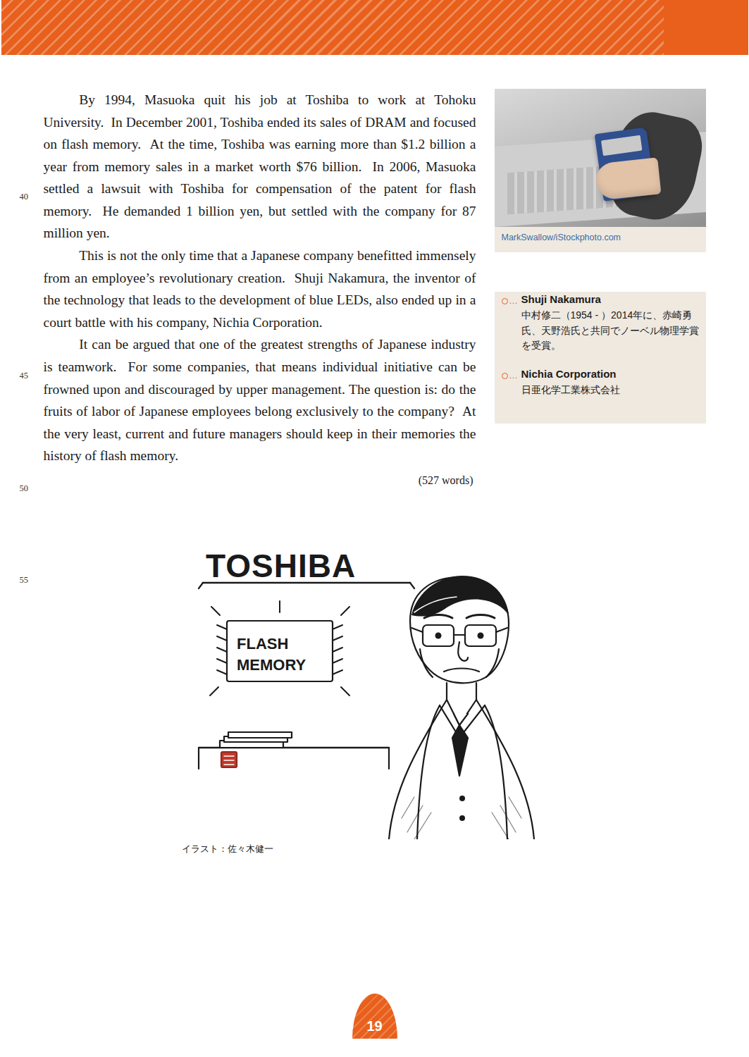By 1994, Masuoka quit his job at Toshiba to work at Tohoku University. In December 2001, Toshiba ended its sales of DRAM and focused on flash memory. At the time, Toshiba was earning more than $1.2 billion a year from memory sales in a market worth $76 billion. In 2006, Masuoka settled a lawsuit with Toshiba for compensation of the patent for flash memory. He demanded 1 billion yen, but settled with the company for 87 million yen.
This is not the only time that a Japanese company benefitted immensely from an employee’s revolutionary creation. Shuji Nakamura, the inventor of the technology that leads to the development of blue LEDs, also ended up in a court battle with his company, Nichia Corporation.
It can be argued that one of the greatest strengths of Japanese industry is teamwork. For some companies, that means individual initiative can be frowned upon and discouraged by upper management. The question is: do the fruits of labor of Japanese employees belong exclusively to the company? At the very least, current and future managers should keep in their memories the history of flash memory.
(527 words)
40
45
50
55
MarkSwallow/iStockphoto.com
…
Shuji Nakamura
中村修二（1954 - ）2014年に、赤崎勇氏、天野浩氏と共同でノーベル物理学賞を受賞。
…
Nichia Corporation
日亜化学工業株式会社
TOSHIBA FLASH MEMORY
イラスト：佐々木健一
19